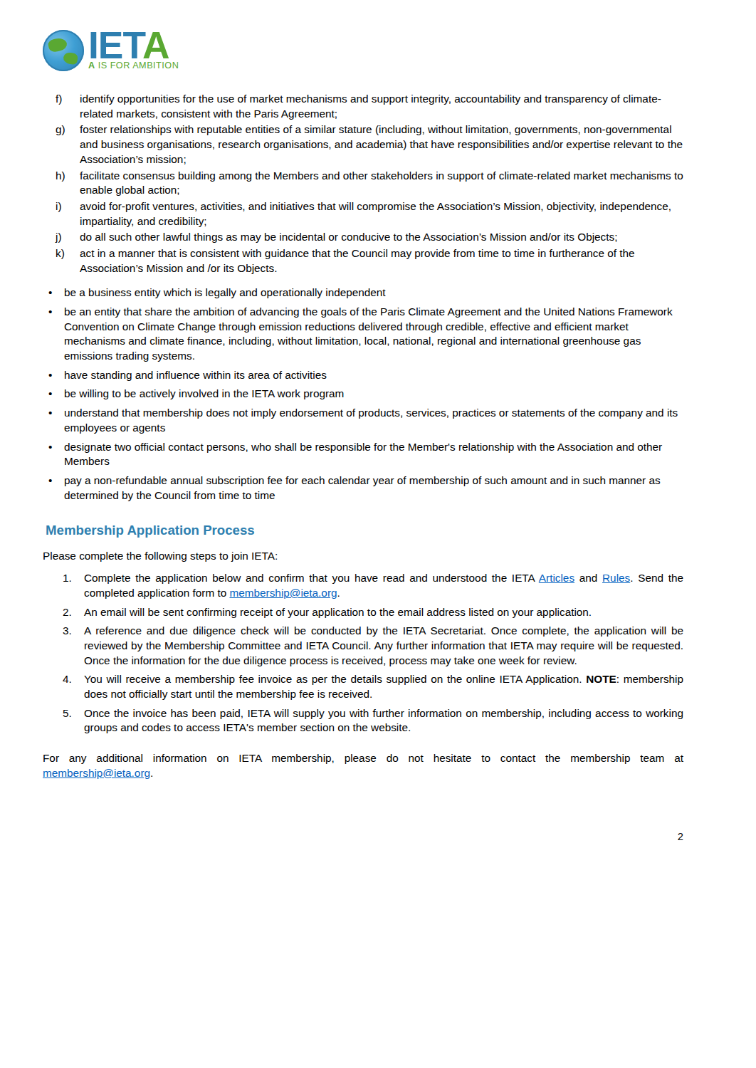IETA
A IS FOR AMBITION
f) identify opportunities for the use of market mechanisms and support integrity, accountability and transparency of climate-related markets, consistent with the Paris Agreement;
g) foster relationships with reputable entities of a similar stature (including, without limitation, governments, non-governmental and business organisations, research organisations, and academia) that have responsibilities and/or expertise relevant to the Association’s mission;
h) facilitate consensus building among the Members and other stakeholders in support of climate-related market mechanisms to enable global action;
i) avoid for-profit ventures, activities, and initiatives that will compromise the Association’s Mission, objectivity, independence, impartiality, and credibility;
j) do all such other lawful things as may be incidental or conducive to the Association’s Mission and/or its Objects;
k) act in a manner that is consistent with guidance that the Council may provide from time to time in furtherance of the Association’s Mission and /or its Objects.
be a business entity which is legally and operationally independent
be an entity that share the ambition of advancing the goals of the Paris Climate Agreement and the United Nations Framework Convention on Climate Change through emission reductions delivered through credible, effective and efficient market mechanisms and climate finance, including, without limitation, local, national, regional and international greenhouse gas emissions trading systems.
have standing and influence within its area of activities
be willing to be actively involved in the IETA work program
understand that membership does not imply endorsement of products, services, practices or statements of the company and its employees or agents
designate two official contact persons, who shall be responsible for the Member's relationship with the Association and other Members
pay a non-refundable annual subscription fee for each calendar year of membership of such amount and in such manner as determined by the Council from time to time
Membership Application Process
Please complete the following steps to join IETA:
1. Complete the application below and confirm that you have read and understood the IETA Articles and Rules. Send the completed application form to membership@ieta.org.
2. An email will be sent confirming receipt of your application to the email address listed on your application.
3. A reference and due diligence check will be conducted by the IETA Secretariat. Once complete, the application will be reviewed by the Membership Committee and IETA Council. Any further information that IETA may require will be requested. Once the information for the due diligence process is received, process may take one week for review.
4. You will receive a membership fee invoice as per the details supplied on the online IETA Application. NOTE: membership does not officially start until the membership fee is received.
5. Once the invoice has been paid, IETA will supply you with further information on membership, including access to working groups and codes to access IETA's member section on the website.
For any additional information on IETA membership, please do not hesitate to contact the membership team at membership@ieta.org.
2